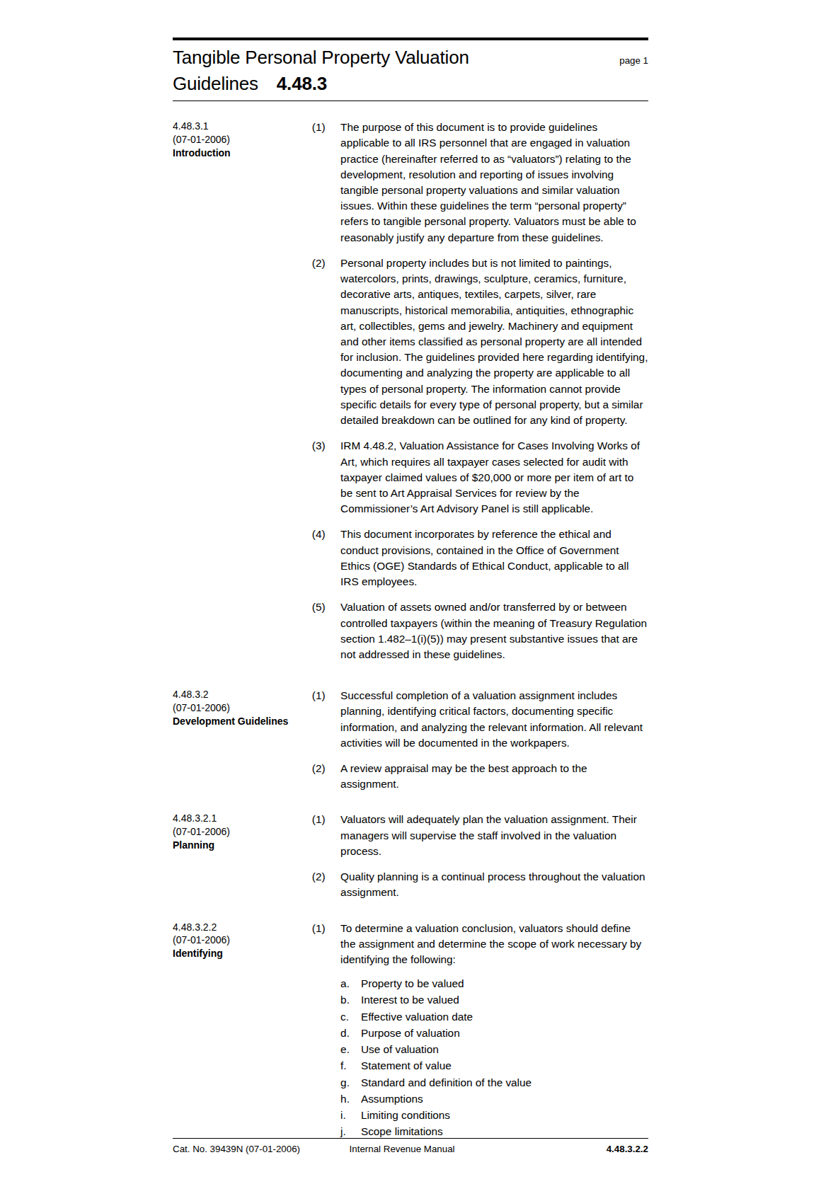Tangible Personal Property Valuation Guidelines4.48.3
page 1
4.48.3.1
(07-01-2006)
Introduction
(1)
The purpose of this document is to provide guidelines applicable to all IRS personnel that are engaged in valuation practice (hereinafter referred to as “valuators”) relating to the development, resolution and reporting of issues involving tangible personal property valuations and similar valuation issues. Within these guidelines the term “personal property” refers to tangible personal property. Valuators must be able to reasonably justify any departure from these guidelines.
(2)
Personal property includes but is not limited to paintings, watercolors, prints, drawings, sculpture, ceramics, furniture, decorative arts, antiques, textiles, carpets, silver, rare manuscripts, historical memorabilia, antiquities, ethnographic art, collectibles, gems and jewelry. Machinery and equipment and other items classified as personal property are all intended for inclusion. The guidelines provided here regarding identifying, documenting and analyzing the property are applicable to all types of personal property. The information cannot provide specific details for every type of personal property, but a similar detailed breakdown can be outlined for any kind of property.
(3)
IRM 4.48.2, Valuation Assistance for Cases Involving Works of Art, which requires all taxpayer cases selected for audit with taxpayer claimed values of $20,000 or more per item of art to be sent to Art Appraisal Services for review by the Commissioner’s Art Advisory Panel is still applicable.
(4)
This document incorporates by reference the ethical and conduct provisions, contained in the Office of Government Ethics (OGE) Standards of Ethical Conduct, applicable to all IRS employees.
(5)
Valuation of assets owned and/or transferred by or between controlled taxpayers (within the meaning of Treasury Regulation section 1.482–1(i)(5)) may present substantive issues that are not addressed in these guidelines.
4.48.3.2
(07-01-2006)
Development Guidelines
(1)
Successful completion of a valuation assignment includes planning, identifying critical factors, documenting specific information, and analyzing the relevant information. All relevant activities will be documented in the workpapers.
(2)
A review appraisal may be the best approach to the assignment.
4.48.3.2.1
(07-01-2006)
Planning
(1)
Valuators will adequately plan the valuation assignment. Their managers will supervise the staff involved in the valuation process.
(2)
Quality planning is a continual process throughout the valuation assignment.
4.48.3.2.2
(07-01-2006)
Identifying
(1)
To determine a valuation conclusion, valuators should define the assignment and determine the scope of work necessary by identifying the following:
a. Property to be valued
b. Interest to be valued
c. Effective valuation date
d. Purpose of valuation
e. Use of valuation
f. Statement of value
g. Standard and definition of the value
h. Assumptions
i. Limiting conditions
j. Scope limitations
Cat. No. 39439N (07-01-2006)
Internal Revenue Manual
4.48.3.2.2